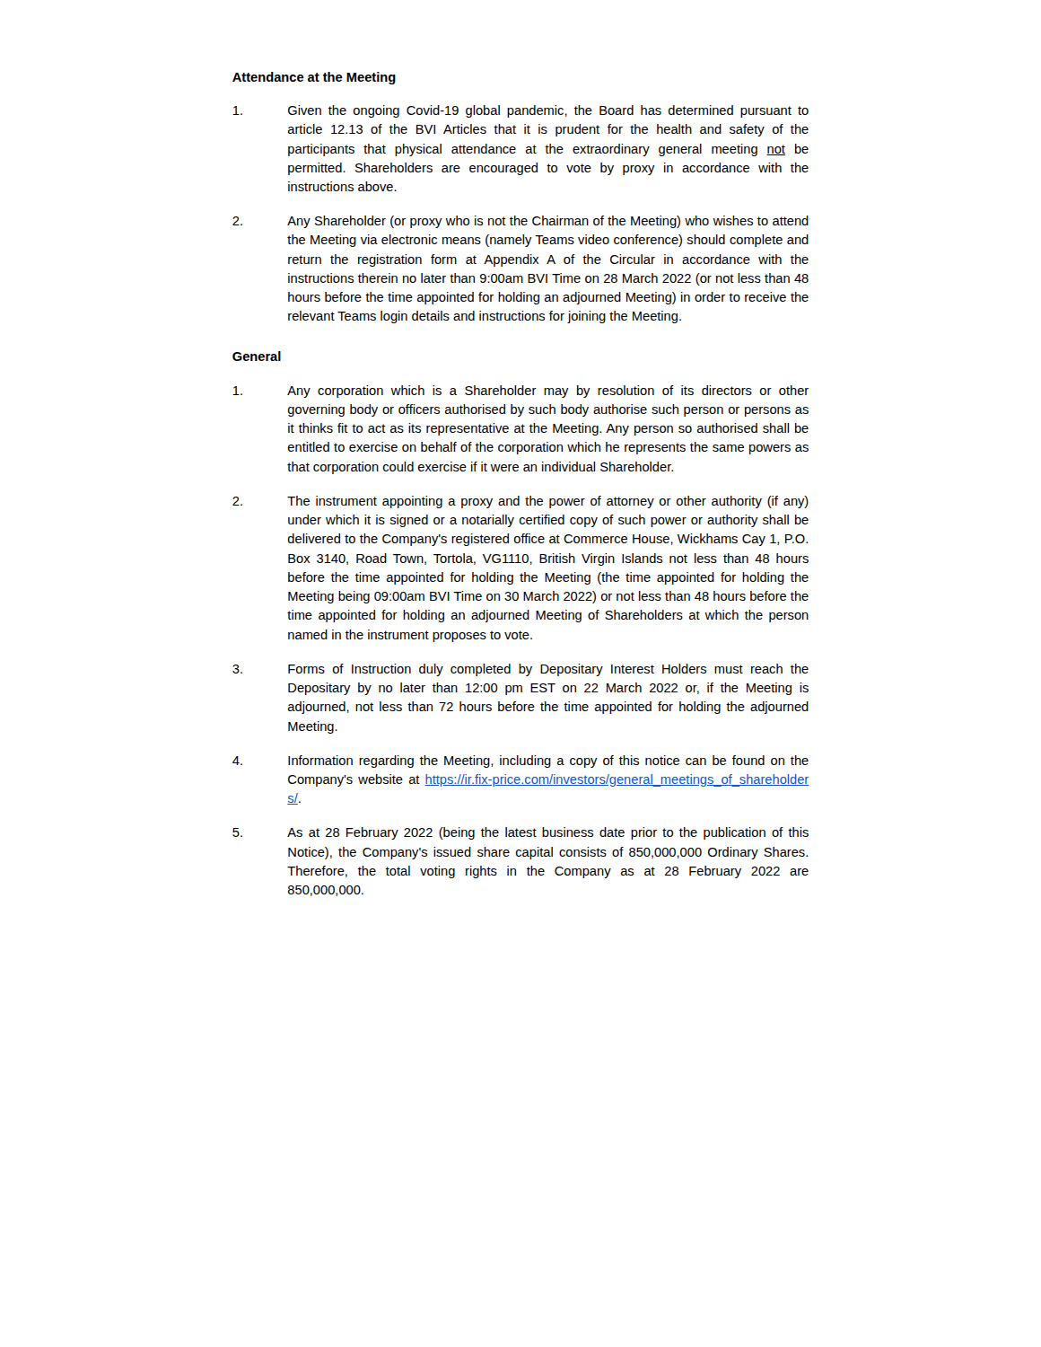Attendance at the Meeting
Given the ongoing Covid-19 global pandemic, the Board has determined pursuant to article 12.13 of the BVI Articles that it is prudent for the health and safety of the participants that physical attendance at the extraordinary general meeting not be permitted. Shareholders are encouraged to vote by proxy in accordance with the instructions above.
Any Shareholder (or proxy who is not the Chairman of the Meeting) who wishes to attend the Meeting via electronic means (namely Teams video conference) should complete and return the registration form at Appendix A of the Circular in accordance with the instructions therein no later than 9:00am BVI Time on 28 March 2022 (or not less than 48 hours before the time appointed for holding an adjourned Meeting) in order to receive the relevant Teams login details and instructions for joining the Meeting.
General
Any corporation which is a Shareholder may by resolution of its directors or other governing body or officers authorised by such body authorise such person or persons as it thinks fit to act as its representative at the Meeting. Any person so authorised shall be entitled to exercise on behalf of the corporation which he represents the same powers as that corporation could exercise if it were an individual Shareholder.
The instrument appointing a proxy and the power of attorney or other authority (if any) under which it is signed or a notarially certified copy of such power or authority shall be delivered to the Company's registered office at Commerce House, Wickhams Cay 1, P.O. Box 3140, Road Town, Tortola, VG1110, British Virgin Islands not less than 48 hours before the time appointed for holding the Meeting (the time appointed for holding the Meeting being 09:00am BVI Time on 30 March 2022) or not less than 48 hours before the time appointed for holding an adjourned Meeting of Shareholders at which the person named in the instrument proposes to vote.
Forms of Instruction duly completed by Depositary Interest Holders must reach the Depositary by no later than 12:00 pm EST on 22 March 2022 or, if the Meeting is adjourned, not less than 72 hours before the time appointed for holding the adjourned Meeting.
Information regarding the Meeting, including a copy of this notice can be found on the Company's website at https://ir.fix-price.com/investors/general_meetings_of_shareholders/.
As at 28 February 2022 (being the latest business date prior to the publication of this Notice), the Company's issued share capital consists of 850,000,000 Ordinary Shares. Therefore, the total voting rights in the Company as at 28 February 2022 are 850,000,000.